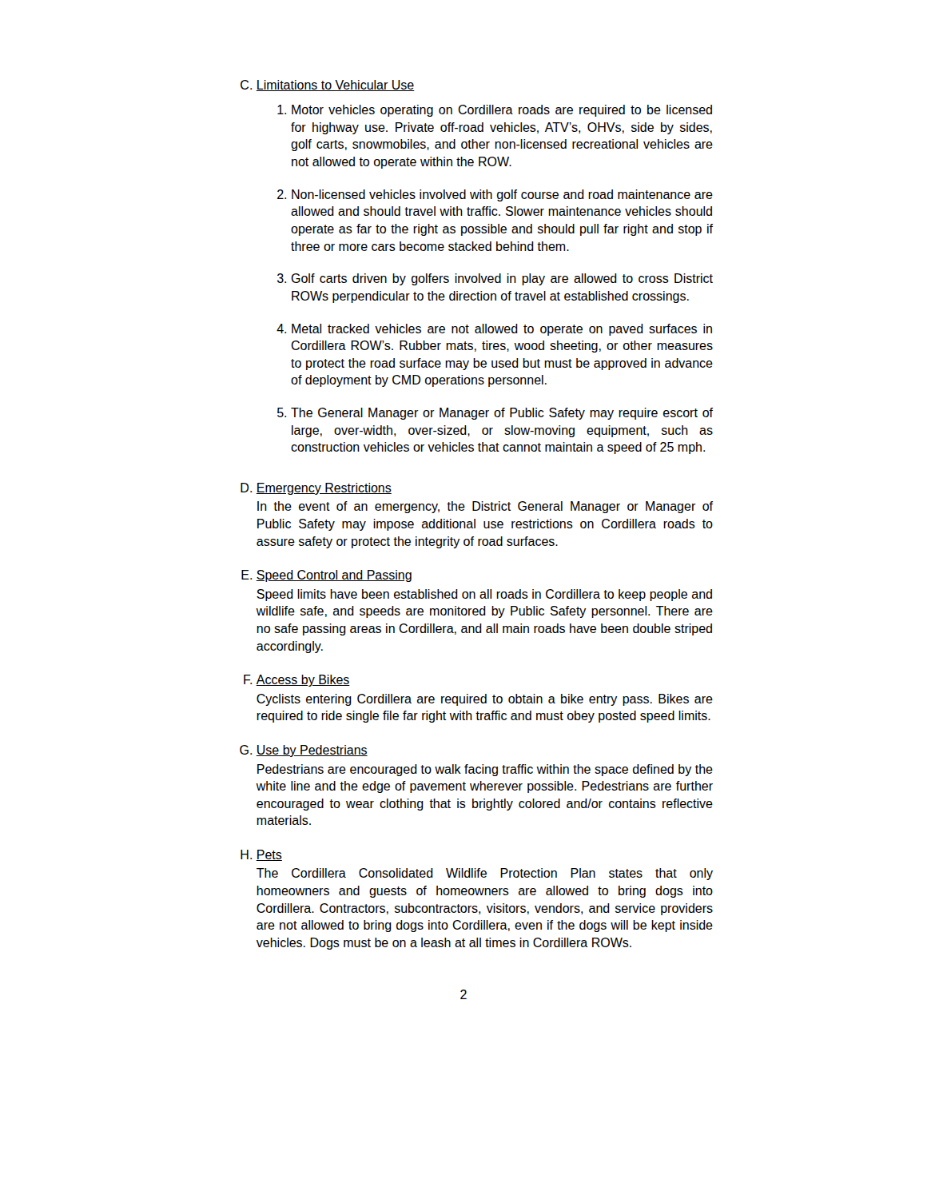Limitations to Vehicular Use
Motor vehicles operating on Cordillera roads are required to be licensed for highway use. Private off-road vehicles, ATV’s, OHVs, side by sides, golf carts, snowmobiles, and other non-licensed recreational vehicles are not allowed to operate within the ROW.
Non-licensed vehicles involved with golf course and road maintenance are allowed and should travel with traffic. Slower maintenance vehicles should operate as far to the right as possible and should pull far right and stop if three or more cars become stacked behind them.
Golf carts driven by golfers involved in play are allowed to cross District ROWs perpendicular to the direction of travel at established crossings.
Metal tracked vehicles are not allowed to operate on paved surfaces in Cordillera ROW’s. Rubber mats, tires, wood sheeting, or other measures to protect the road surface may be used but must be approved in advance of deployment by CMD operations personnel.
The General Manager or Manager of Public Safety may require escort of large, over-width, over-sized, or slow-moving equipment, such as construction vehicles or vehicles that cannot maintain a speed of 25 mph.
Emergency Restrictions
In the event of an emergency, the District General Manager or Manager of Public Safety may impose additional use restrictions on Cordillera roads to assure safety or protect the integrity of road surfaces.
Speed Control and Passing
Speed limits have been established on all roads in Cordillera to keep people and wildlife safe, and speeds are monitored by Public Safety personnel. There are no safe passing areas in Cordillera, and all main roads have been double striped accordingly.
Access by Bikes
Cyclists entering Cordillera are required to obtain a bike entry pass. Bikes are required to ride single file far right with traffic and must obey posted speed limits.
Use by Pedestrians
Pedestrians are encouraged to walk facing traffic within the space defined by the white line and the edge of pavement wherever possible. Pedestrians are further encouraged to wear clothing that is brightly colored and/or contains reflective materials.
Pets
The Cordillera Consolidated Wildlife Protection Plan states that only homeowners and guests of homeowners are allowed to bring dogs into Cordillera. Contractors, subcontractors, visitors, vendors, and service providers are not allowed to bring dogs into Cordillera, even if the dogs will be kept inside vehicles. Dogs must be on a leash at all times in Cordillera ROWs.
2